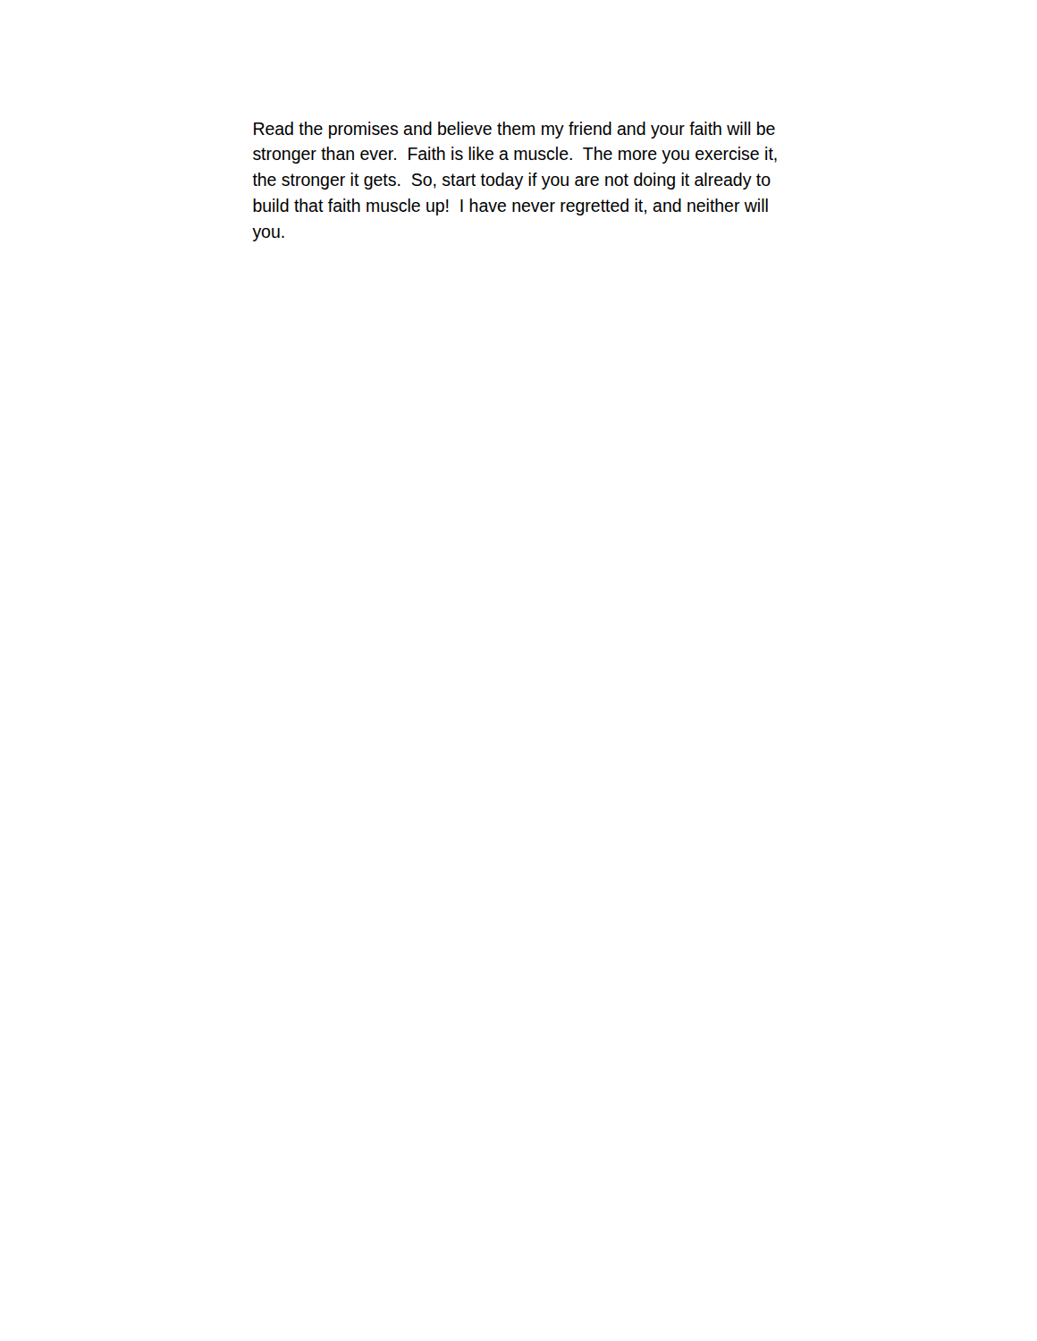Read the promises and believe them my friend and your faith will be stronger than ever. Faith is like a muscle. The more you exercise it, the stronger it gets. So, start today if you are not doing it already to build that faith muscle up! I have never regretted it, and neither will you.